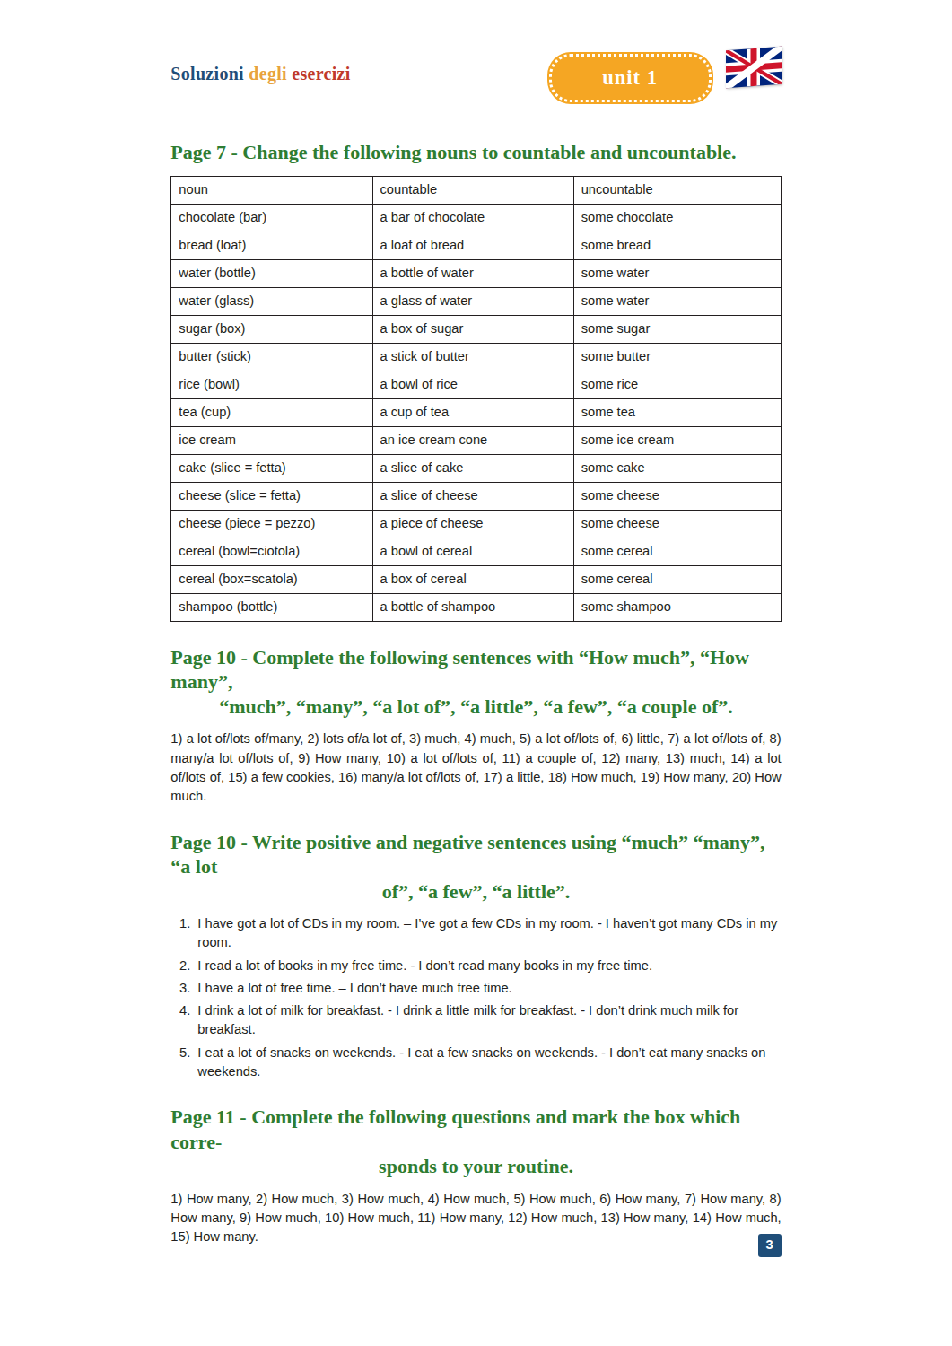Soluzioni degli esercizi
unit 1
Page 7 - Change the following nouns to countable and uncountable.
| noun | countable | uncountable |
| --- | --- | --- |
| chocolate (bar) | a bar of chocolate | some chocolate |
| bread (loaf) | a loaf of bread | some bread |
| water (bottle) | a bottle of water | some water |
| water (glass) | a glass of water | some water |
| sugar (box) | a box of sugar | some sugar |
| butter (stick) | a stick of butter | some butter |
| rice (bowl) | a bowl of rice | some rice |
| tea (cup) | a cup of tea | some tea |
| ice cream | an ice cream cone | some ice cream |
| cake (slice = fetta) | a slice of cake | some cake |
| cheese (slice = fetta) | a slice of cheese | some cheese |
| cheese (piece = pezzo) | a piece of cheese | some cheese |
| cereal (bowl=ciotola) | a bowl of cereal | some cereal |
| cereal (box=scatola) | a box of cereal | some cereal |
| shampoo (bottle) | a bottle of shampoo | some shampoo |
Page 10 - Complete the following sentences with “How much”, “How many”, “much”, “many”, “a lot of”, “a little”, “a few”, “a couple of”.
1) a lot of/lots of/many, 2) lots of/a lot of, 3) much, 4) much, 5) a lot of/lots of, 6) little, 7) a lot of/lots of, 8) many/a lot of/lots of, 9) How many, 10) a lot of/lots of, 11) a couple of, 12) many, 13) much, 14) a lot of/lots of, 15) a few cookies, 16) many/a lot of/lots of, 17) a little, 18) How much, 19) How many, 20) How much.
Page 10 - Write positive and negative sentences using “much” “many”, “a lot of”, “a few”, “a little”.
I have got a lot of CDs in my room. – I’ve got a few CDs in my room. - I haven’t got many CDs in my room.
I read a lot of books in my free time. - I don’t read many books in my free time.
I have a lot of free time. – I don’t have much free time.
I drink a lot of milk for breakfast. - I drink a little milk for breakfast. - I don’t drink much milk for breakfast.
I eat a lot of snacks on weekends. - I eat a few snacks on weekends. - I don’t eat many snacks on weekends.
Page 11 - Complete the following questions and mark the box which corre- sponds to your routine.
1) How many, 2) How much, 3) How much, 4) How much, 5) How much, 6) How many, 7) How many, 8) How many, 9) How much, 10) How much, 11) How many, 12) How much, 13) How many, 14) How much, 15) How many.
3